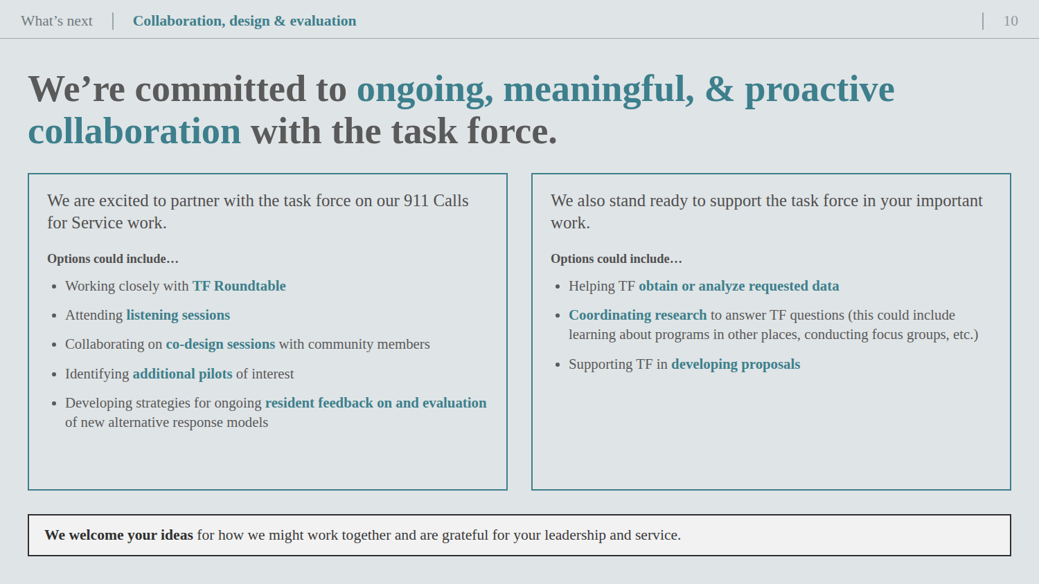What’s next Collaboration, design & evaluation 10
We’re committed to ongoing, meaningful, & proactive collaboration with the task force.
We are excited to partner with the task force on our 911 Calls for Service work.
Options could include…
Working closely with TF Roundtable
Attending listening sessions
Collaborating on co-design sessions with community members
Identifying additional pilots of interest
Developing strategies for ongoing resident feedback on and evaluation of new alternative response models
We also stand ready to support the task force in your important work.
Options could include…
Helping TF obtain or analyze requested data
Coordinating research to answer TF questions (this could include learning about programs in other places, conducting focus groups, etc.)
Supporting TF in developing proposals
We welcome your ideas for how we might work together and are grateful for your leadership and service.